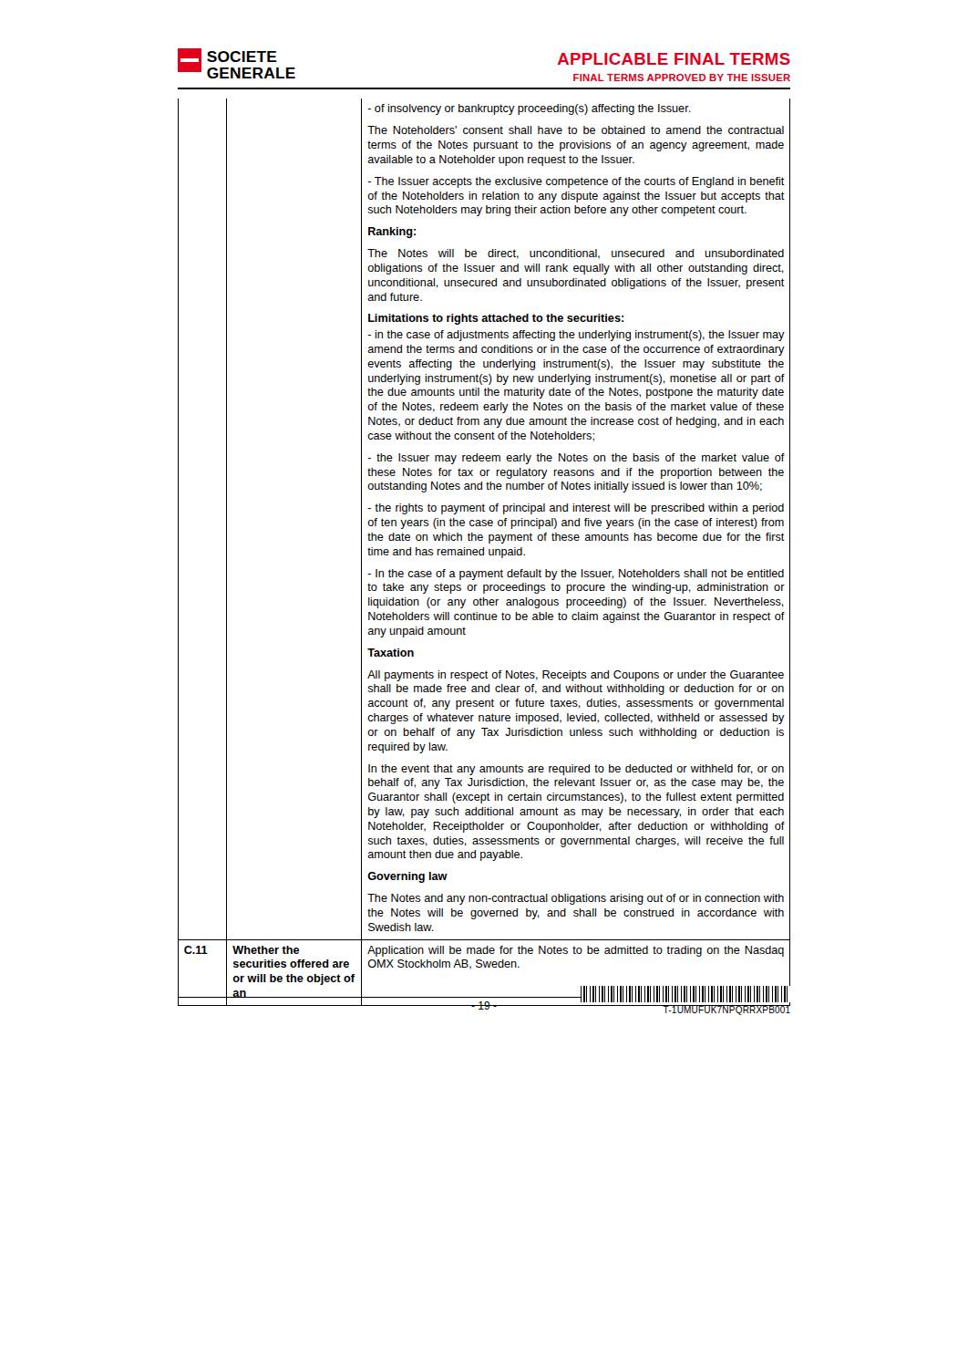SOCIETE
GENERALE
APPLICABLE FINAL TERMS
FINAL TERMS APPROVED BY THE ISSUER
| | | - of insolvency or bankruptcy proceeding(s) affecting the Issuer. The Noteholders' consent shall have to be obtained to amend the contractual terms of the Notes pursuant to the provisions of an agency agreement, made available to a Noteholder upon request to the Issuer. - The Issuer accepts the exclusive competence of the courts of England in benefit of the Noteholders in relation to any dispute against the Issuer but accepts that such Noteholders may bring their action before any other competent court. Ranking: The Notes will be direct, unconditional, unsecured and unsubordinated obligations of the Issuer and will rank equally with all other outstanding direct, unconditional, unsecured and unsubordinated obligations of the Issuer, present and future. Limitations to rights attached to the securities: - in the case of adjustments affecting the underlying instrument(s), the Issuer may amend the terms and conditions or in the case of the occurrence of extraordinary events affecting the underlying instrument(s), the Issuer may substitute the underlying instrument(s) by new underlying instrument(s), monetise all or part of the due amounts until the maturity date of the Notes, postpone the maturity date of the Notes, redeem early the Notes on the basis of the market value of these Notes, or deduct from any due amount the increase cost of hedging, and in each case without the consent of the Noteholders; - the Issuer may redeem early the Notes on the basis of the market value of these Notes for tax or regulatory reasons and if the proportion between the outstanding Notes and the number of Notes initially issued is lower than 10%; - the rights to payment of principal and interest will be prescribed within a period of ten years (in the case of principal) and five years (in the case of interest) from the date on which the payment of these amounts has become due for the first time and has remained unpaid. - In the case of a payment default by the Issuer, Noteholders shall not be entitled to take any steps or proceedings to procure the winding-up, administration or liquidation (or any other analogous proceeding) of the Issuer. Nevertheless, Noteholders will continue to be able to claim against the Guarantor in respect of any unpaid amount Taxation All payments in respect of Notes, Receipts and Coupons or under the Guarantee shall be made free and clear of, and without withholding or deduction for or on account of, any present or future taxes, duties, assessments or governmental charges of whatever nature imposed, levied, collected, withheld or assessed by or on behalf of any Tax Jurisdiction unless such withholding or deduction is required by law. In the event that any amounts are required to be deducted or withheld for, or on behalf of, any Tax Jurisdiction, the relevant Issuer or, as the case may be, the Guarantor shall (except in certain circumstances), to the fullest extent permitted by law, pay such additional amount as may be necessary, in order that each Noteholder, Receiptholder or Couponholder, after deduction or withholding of such taxes, duties, assessments or governmental charges, will receive the full amount then due and payable. Governing law The Notes and any non-contractual obligations arising out of or in connection with the Notes will be governed by, and shall be construed in accordance with Swedish law. |
| C.11 | Whether the securities offered are or will be the object of an | Application will be made for the Notes to be admitted to trading on the Nasdaq OMX Stockholm AB, Sweden. |
- 19 -
T-1UMUFUK7NPQRRXPB001